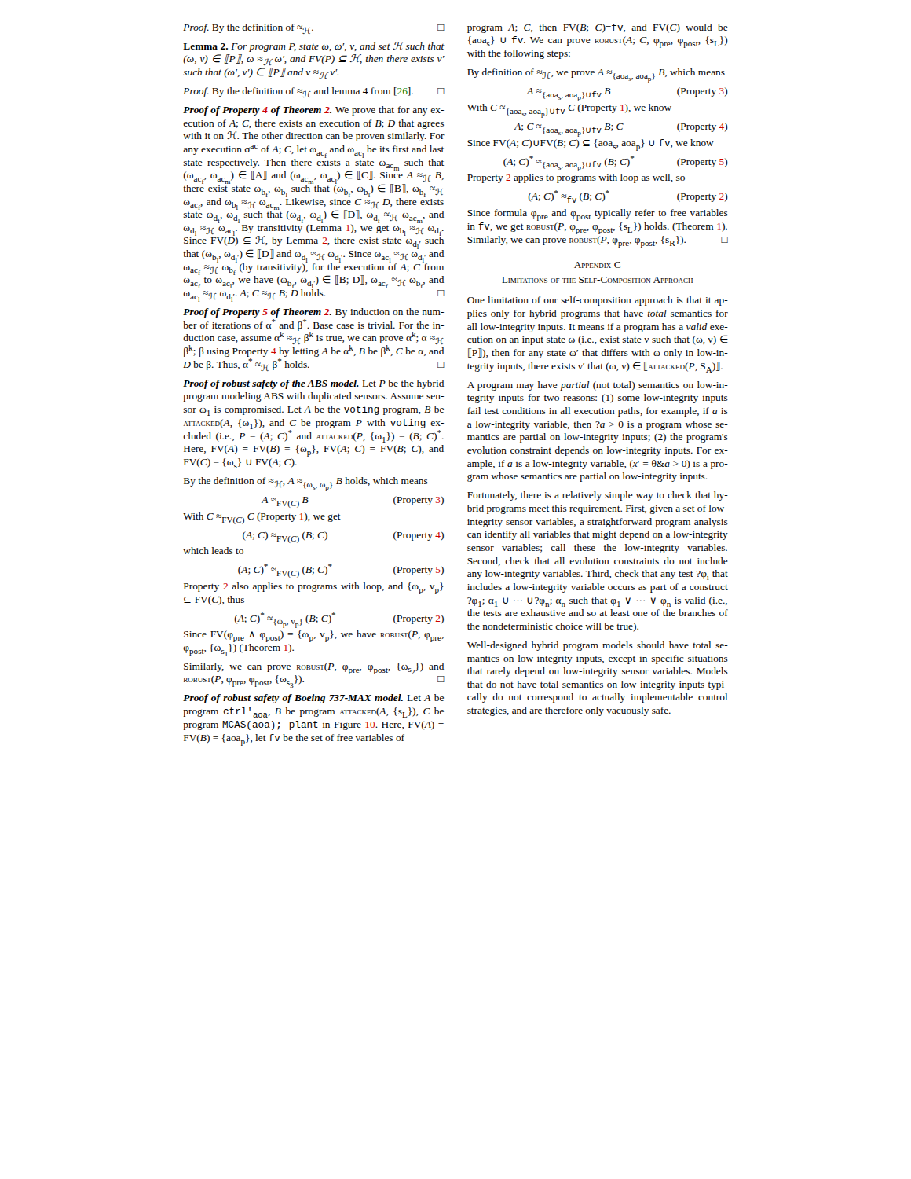Proof. By the definition of ≈ℋ. □
Lemma 2. For program P, state ω, ω′, ν, and set ℋ such that (ω, ν) ∈ ⟦P⟧, ω ≈ℋ ω′, and FV(P) ⊆ ℋ, then there exists ν′ such that (ω′, ν′) ∈ ⟦P⟧ and ν ≈ℋ ν′.
Proof. By the definition of ≈ℋ and lemma 4 from [26]. □
Proof of Property 4 of Theorem 2. We prove that for any execution of A; C, there exists an execution of B; D that agrees with it on ℋ. The other direction can be proven similarly. For any execution σac of A; C, let ωacf and ωacl be its first and last state respectively. Then there exists a state ωacm such that (ωacf, ωacm) ∈ ⟦A⟧ and (ωacm, ωacl) ∈ ⟦C⟧. Since A ≈ℋ B, there exist state ωbf, ωbl such that (ωbf, ωbl) ∈ ⟦B⟧, ωbf ≈ℋ ωacf, and ωbl ≈ℋ ωacm. Likewise, since C ≈ℋ D, there exists state ωdf, ωdl such that (ωdf, ωdl) ∈ ⟦D⟧, ωdf ≈ℋ ωacm, and ωdl ≈ℋ ωacl. By transitivity (Lemma 1), we get ωbl ≈ℋ ωdf. Since FV(D) ⊆ ℋ, by Lemma 2, there exist state ωdl′ such that (ωbl, ωdl′) ∈ ⟦D⟧ and ωdl ≈ℋ ωdl′. Since ωacl ≈ℋ ωdl′ and ωacf ≈ℋ ωbf (by transitivity), for the execution of A; C from ωacf to ωacl, we have (ωbf, ωdl′) ∈ ⟦B; D⟧, ωacf ≈ℋ ωbf, and ωacl ≈ℋ ωdl′. A; C ≈ℋ B; D holds. □
Proof of Property 5 of Theorem 2. By induction on the number of iterations of α* and β*. Base case is trivial. For the induction case, assume αk ≈ℋ βk is true, we can prove αk; α ≈ℋ βk; β using Property 4 by letting A be αk, B be βk, C be α, and D be β. Thus, α* ≈ℋ β* holds. □
Proof of robust safety of the ABS model. Let P be the hybrid program modeling ABS with duplicated sensors. Assume sensor ω1 is compromised. Let A be the voting program, B be attacked(A, {ω1}), and C be program P with voting excluded (i.e., P = (A; C)* and attacked(P, {ω1}) = (B; C)*. Here, FV(A) = FV(B) = {ωp}, FV(A; C) = FV(B; C), and FV(C) = {ωs} ∪ FV(A; C).
By the definition of ≈ℋ, A ≈{ωs, ωp} B holds, which means
A ≈FV(C) B (Property 3)
With C ≈FV(C) C (Property 1), we get
(A; C) ≈FV(C) (B; C) (Property 4)
which leads to
(A; C)* ≈FV(C) (B; C)* (Property 5)
Property 2 also applies to programs with loop, and {ωp, vp} ⊆ FV(C), thus
(A; C)* ≈{ωp, vp} (B; C)* (Property 2)
Since FV(φpre ∧ φpost) = {ωp, vp}, we have robust(P, φpre, φpost, {ωs1}) (Theorem 1).
Similarly, we can prove robust(P, φpre, φpost, {ωs2}) and robust(P, φpre, φpost, {ωs3}). □
Proof of robust safety of Boeing 737-MAX model. Let A be program ctrl′aoa, B be program attacked(A, {sL}), C be program MCAS(aoa); plant in Figure 10. Here, FV(A) = FV(B) = {aoap}, let fv be the set of free variables of
program A; C, then FV(B; C)=fv, and FV(C) would be {aoas} ∪ fv. We can prove robust(A; C, φpre, φpost, {sL}) with the following steps:
By definition of ≈ℋ, we prove A ≈{aoas, aoap} B, which means
A ≈{aoas, aoap}∪fv B (Property 3)
With C ≈{aoas, aoap}∪fv C (Property 1), we know
A; C ≈{aoas, aoap}∪fv B; C (Property 4)
Since FV(A; C)∪FV(B; C) ⊆ {aoas, aoap} ∪ fv, we know
(A; C)* ≈{aoas, aoap}∪fv (B; C)* (Property 5)
Property 2 applies to programs with loop as well, so
(A; C)* ≈fv (B; C)* (Property 2)
Since formula φpre and φpost typically refer to free variables in fv, we get robust(P, φpre, φpost, {sL}) holds. (Theorem 1). Similarly, we can prove robust(P, φpre, φpost, {sR}). □
Appendix C
Limitations of the Self-Composition Approach
One limitation of our self-composition approach is that it applies only for hybrid programs that have total semantics for all low-integrity inputs. It means if a program has a valid execution on an input state ω (i.e., exist state ν such that (ω, ν) ∈ ⟦P⟧), then for any state ω′ that differs with ω only in low-integrity inputs, there exists ν′ that (ω, ν) ∈ ⟦attacked(P, SA)⟧.
A program may have partial (not total) semantics on low-integrity inputs for two reasons: (1) some low-integrity inputs fail test conditions in all execution paths, for example, if a is a low-integrity variable, then ?a > 0 is a program whose semantics are partial on low-integrity inputs; (2) the program's evolution constraint depends on low-integrity inputs. For example, if a is a low-integrity variable, (x′ = θ&a > 0) is a program whose semantics are partial on low-integrity inputs.
Fortunately, there is a relatively simple way to check that hybrid programs meet this requirement. First, given a set of low-integrity sensor variables, a straightforward program analysis can identify all variables that might depend on a low-integrity sensor variables; call these the low-integrity variables. Second, check that all evolution constraints do not include any low-integrity variables. Third, check that any test ?φi that includes a low-integrity variable occurs as part of a construct ?φ1; α1 ∪ ··· ∪?φn; αn such that φ1 ∨ ··· ∨ φn is valid (i.e., the tests are exhaustive and so at least one of the branches of the nondeterministic choice will be true).
Well-designed hybrid program models should have total semantics on low-integrity inputs, except in specific situations that rarely depend on low-integrity sensor variables. Models that do not have total semantics on low-integrity inputs typically do not correspond to actually implementable control strategies, and are therefore only vacuously safe.